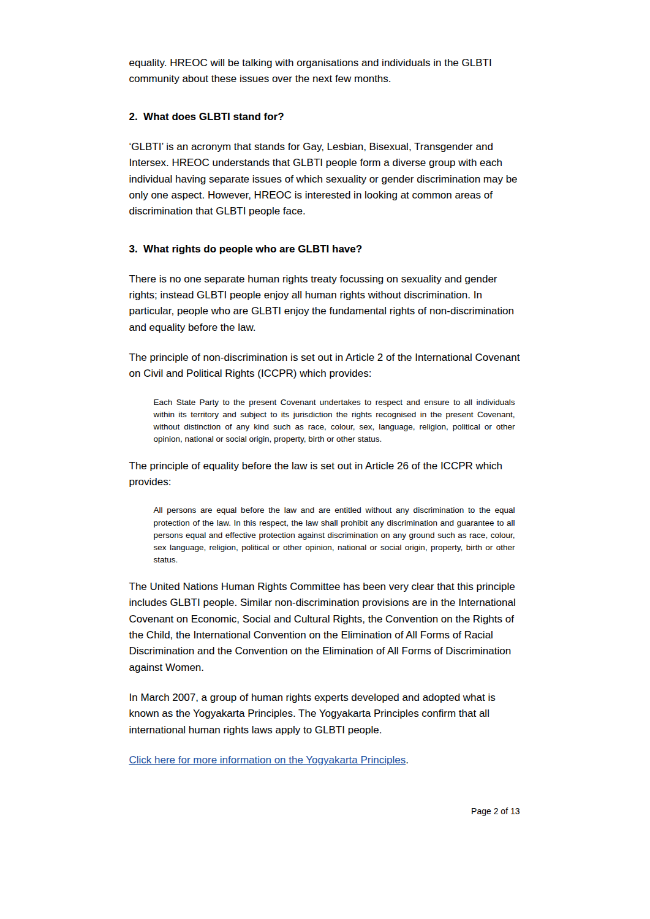equality. HREOC will be talking with organisations and individuals in the GLBTI community about these issues over the next few months.
2. What does GLBTI stand for?
‘GLBTI’ is an acronym that stands for Gay, Lesbian, Bisexual, Transgender and Intersex. HREOC understands that GLBTI people form a diverse group with each individual having separate issues of which sexuality or gender discrimination may be only one aspect. However, HREOC is interested in looking at common areas of discrimination that GLBTI people face.
3. What rights do people who are GLBTI have?
There is no one separate human rights treaty focussing on sexuality and gender rights; instead GLBTI people enjoy all human rights without discrimination. In particular, people who are GLBTI enjoy the fundamental rights of non-discrimination and equality before the law.
The principle of non-discrimination is set out in Article 2 of the International Covenant on Civil and Political Rights (ICCPR) which provides:
Each State Party to the present Covenant undertakes to respect and ensure to all individuals within its territory and subject to its jurisdiction the rights recognised in the present Covenant, without distinction of any kind such as race, colour, sex, language, religion, political or other opinion, national or social origin, property, birth or other status.
The principle of equality before the law is set out in Article 26 of the ICCPR which provides:
All persons are equal before the law and are entitled without any discrimination to the equal protection of the law. In this respect, the law shall prohibit any discrimination and guarantee to all persons equal and effective protection against discrimination on any ground such as race, colour, sex language, religion, political or other opinion, national or social origin, property, birth or other status.
The United Nations Human Rights Committee has been very clear that this principle includes GLBTI people. Similar non-discrimination provisions are in the International Covenant on Economic, Social and Cultural Rights, the Convention on the Rights of the Child, the International Convention on the Elimination of All Forms of Racial Discrimination and the Convention on the Elimination of All Forms of Discrimination against Women.
In March 2007, a group of human rights experts developed and adopted what is known as the Yogyakarta Principles. The Yogyakarta Principles confirm that all international human rights laws apply to GLBTI people.
Click here for more information on the Yogyakarta Principles.
Page 2 of 13